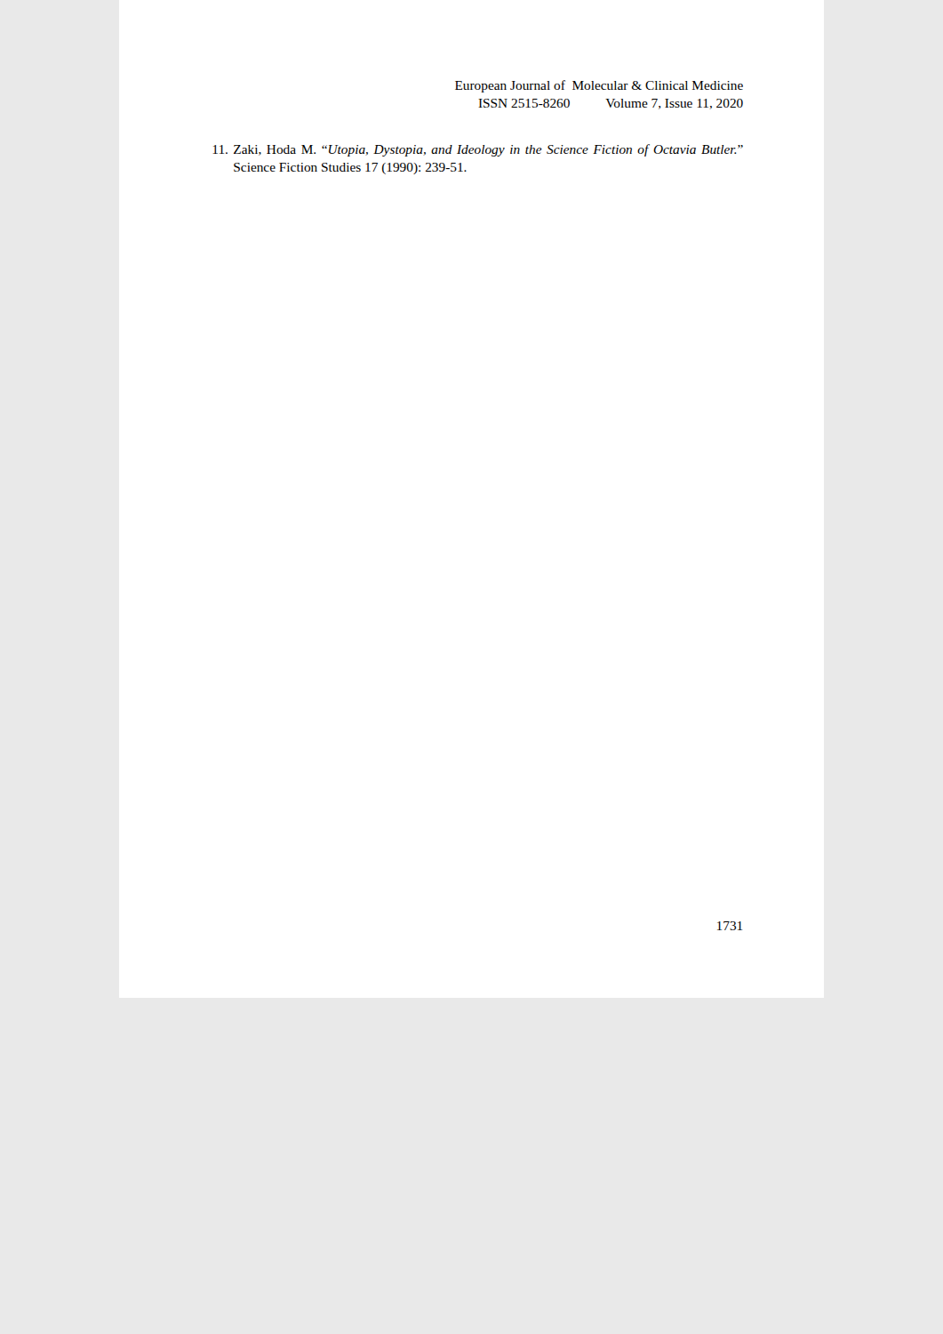European Journal of Molecular & Clinical Medicine ISSN 2515-8260 Volume 7, Issue 11, 2020
11 Zaki, Hoda M. “Utopia, Dystopia, and Ideology in the Science Fiction of Octavia Butler.” Science Fiction Studies 17 (1990): 239-51.
1731